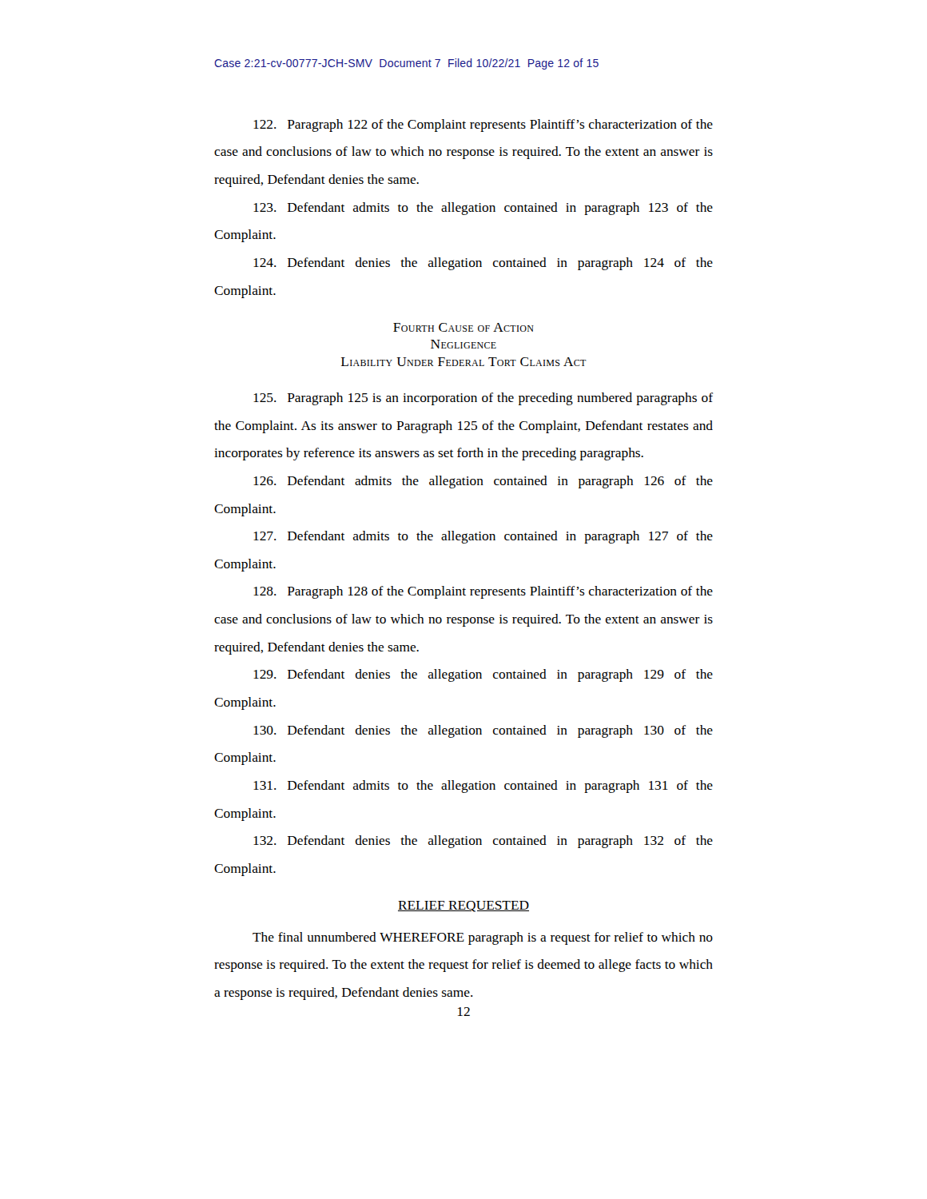Case 2:21-cv-00777-JCH-SMV Document 7 Filed 10/22/21 Page 12 of 15
122. Paragraph 122 of the Complaint represents Plaintiff’s characterization of the case and conclusions of law to which no response is required. To the extent an answer is required, Defendant denies the same.
123. Defendant admits to the allegation contained in paragraph 123 of the Complaint.
124. Defendant denies the allegation contained in paragraph 124 of the Complaint.
Fourth Cause of Action Negligence Liability Under Federal Tort Claims Act
125. Paragraph 125 is an incorporation of the preceding numbered paragraphs of the Complaint. As its answer to Paragraph 125 of the Complaint, Defendant restates and incorporates by reference its answers as set forth in the preceding paragraphs.
126. Defendant admits the allegation contained in paragraph 126 of the Complaint.
127. Defendant admits to the allegation contained in paragraph 127 of the Complaint.
128. Paragraph 128 of the Complaint represents Plaintiff’s characterization of the case and conclusions of law to which no response is required. To the extent an answer is required, Defendant denies the same.
129. Defendant denies the allegation contained in paragraph 129 of the Complaint.
130. Defendant denies the allegation contained in paragraph 130 of the Complaint.
131. Defendant admits to the allegation contained in paragraph 131 of the Complaint.
132. Defendant denies the allegation contained in paragraph 132 of the Complaint.
RELIEF REQUESTED
The final unnumbered WHEREFORE paragraph is a request for relief to which no response is required. To the extent the request for relief is deemed to allege facts to which a response is required, Defendant denies same.
12